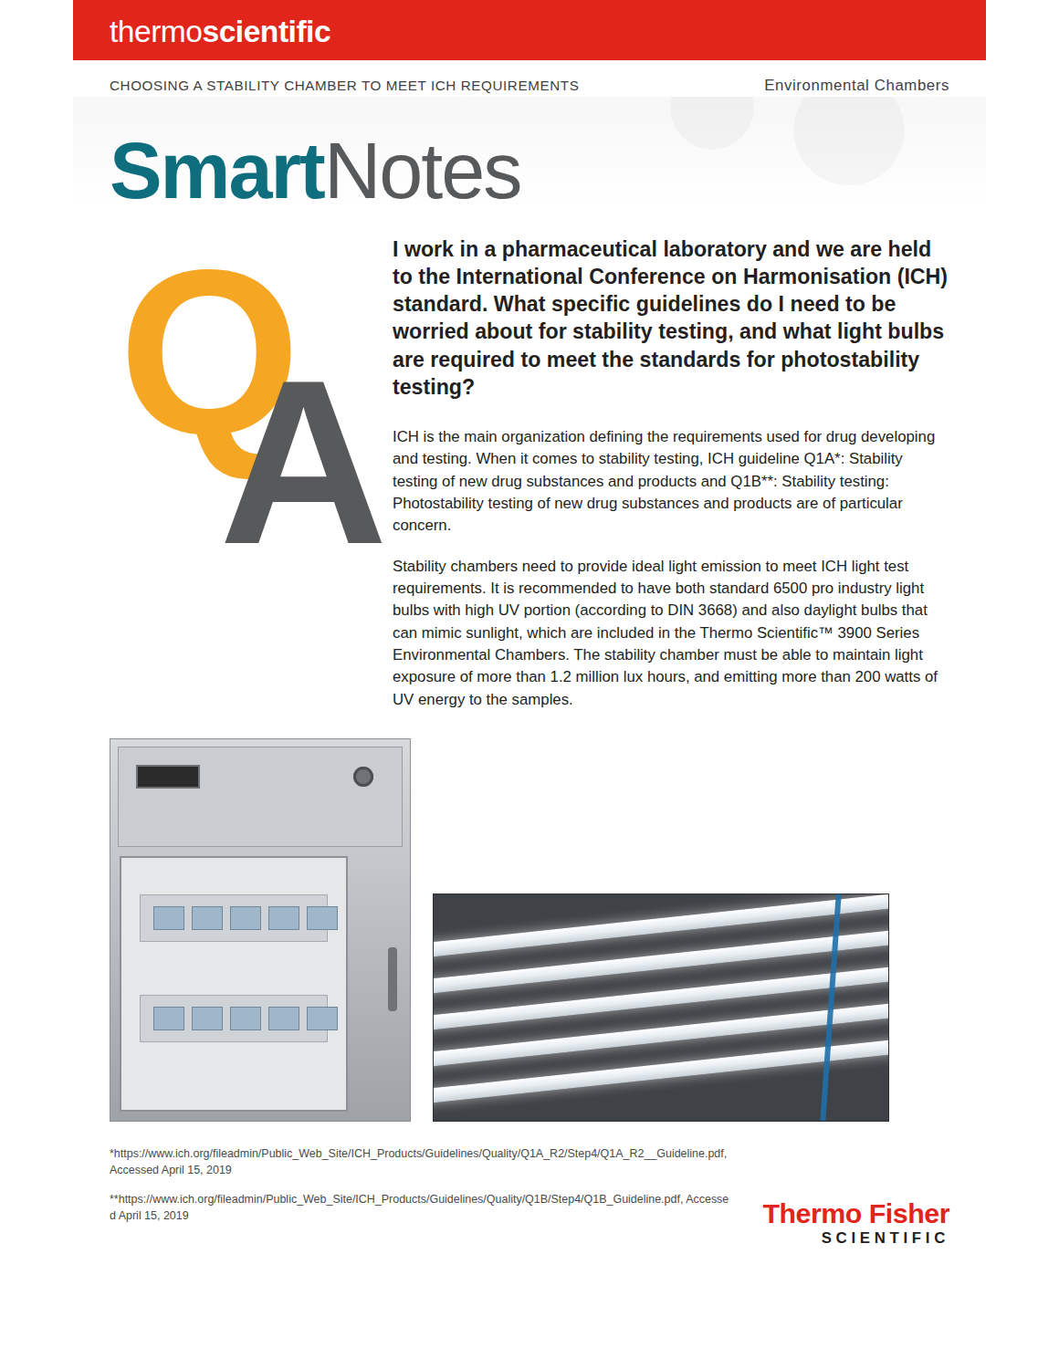thermoscientific
Choosing a stability chamber to meet ICH requirements
Environmental Chambers
SmartNotes
Q A
I work in a pharmaceutical laboratory and we are held to the International Conference on Harmonisation (ICH) standard. What specific guidelines do I need to be worried about for stability testing, and what light bulbs are required to meet the standards for photostability testing?
ICH is the main organization defining the requirements used for drug developing and testing. When it comes to stability testing, ICH guideline Q1A*: Stability testing of new drug substances and products and Q1B**: Stability testing: Photostability testing of new drug substances and products are of particular concern.
Stability chambers need to provide ideal light emission to meet ICH light test requirements. It is recommended to have both standard 6500 pro industry light bulbs with high UV portion (according to DIN 3668) and also daylight bulbs that can mimic sunlight, which are included in the Thermo Scientific™ 3900 Series Environmental Chambers. The stability chamber must be able to maintain light exposure of more than 1.2 million lux hours, and emitting more than 200 watts of UV energy to the samples.
*https://www.ich.org/fileadmin/Public_Web_Site/ICH_Products/Guidelines/Quality/Q1A_R2/Step4/Q1A_R2__Guideline.pdf, Accessed April 15, 2019
**https://www.ich.org/fileadmin/Public_Web_Site/ICH_Products/Guidelines/Quality/Q1B/Step4/Q1B_Guideline.pdf, Accessed April 15, 2019
Thermo Fisher
SCIENTIFIC